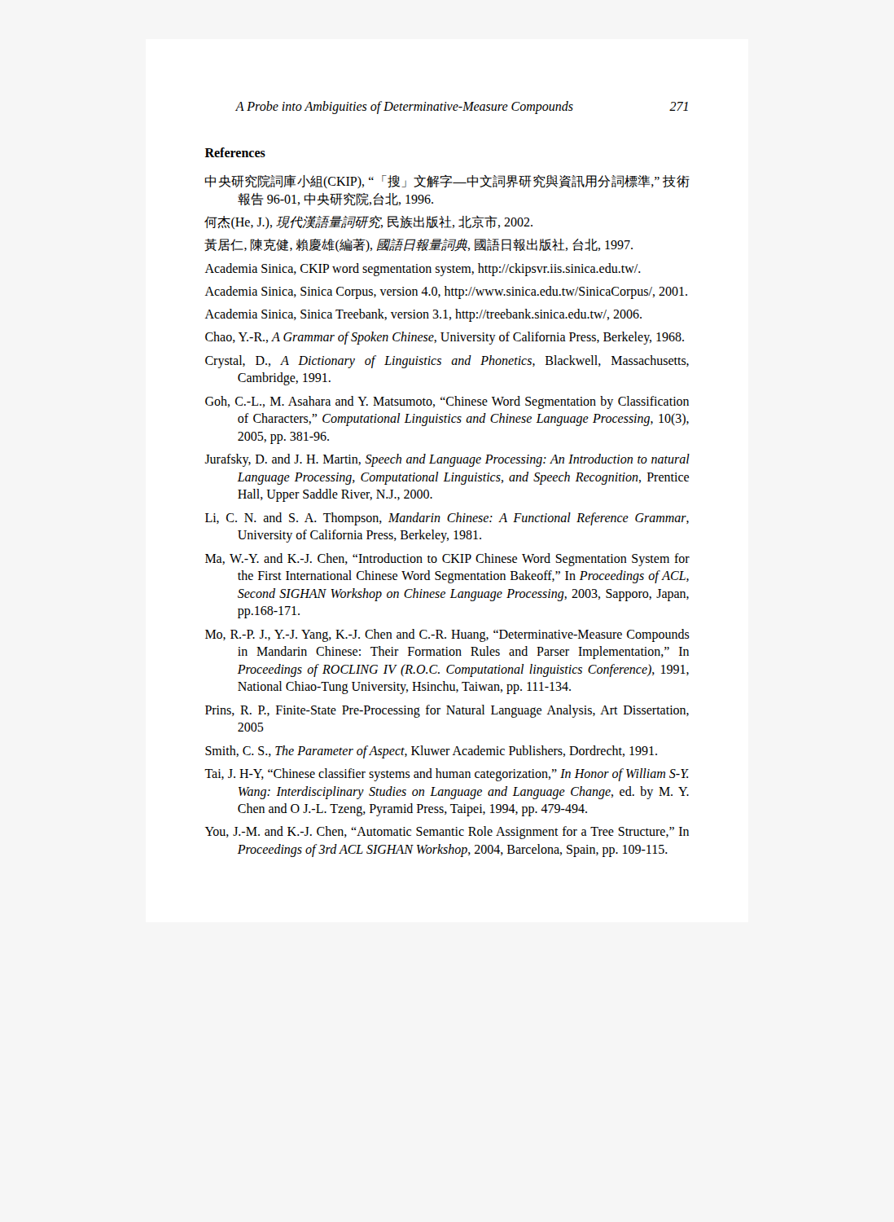A Probe into Ambiguities of Determinative-Measure Compounds 271
References
中央研究院詞庫小組(CKIP), “「搜」文解字—中文詞界研究與資訊用分詞標準,” 技術報告 96-01, 中央研究院,台北, 1996.
何杰(He, J.), 現代漢語量詞研究, 民族出版社, 北京市, 2002.
黃居仁, 陳克健, 賴慶雄(編著), 國語日報量詞典, 國語日報出版社, 台北, 1997.
Academia Sinica, CKIP word segmentation system, http://ckipsvr.iis.sinica.edu.tw/.
Academia Sinica, Sinica Corpus, version 4.0, http://www.sinica.edu.tw/SinicaCorpus/, 2001.
Academia Sinica, Sinica Treebank, version 3.1, http://treebank.sinica.edu.tw/, 2006.
Chao, Y.-R., A Grammar of Spoken Chinese, University of California Press, Berkeley, 1968.
Crystal, D., A Dictionary of Linguistics and Phonetics, Blackwell, Massachusetts, Cambridge, 1991.
Goh, C.-L., M. Asahara and Y. Matsumoto, “Chinese Word Segmentation by Classification of Characters,” Computational Linguistics and Chinese Language Processing, 10(3), 2005, pp. 381-96.
Jurafsky, D. and J. H. Martin, Speech and Language Processing: An Introduction to natural Language Processing, Computational Linguistics, and Speech Recognition, Prentice Hall, Upper Saddle River, N.J., 2000.
Li, C. N. and S. A. Thompson, Mandarin Chinese: A Functional Reference Grammar, University of California Press, Berkeley, 1981.
Ma, W.-Y. and K.-J. Chen, “Introduction to CKIP Chinese Word Segmentation System for the First International Chinese Word Segmentation Bakeoff,” In Proceedings of ACL, Second SIGHAN Workshop on Chinese Language Processing, 2003, Sapporo, Japan, pp.168-171.
Mo, R.-P. J., Y.-J. Yang, K.-J. Chen and C.-R. Huang, “Determinative-Measure Compounds in Mandarin Chinese: Their Formation Rules and Parser Implementation,” In Proceedings of ROCLING IV (R.O.C. Computational linguistics Conference), 1991, National Chiao-Tung University, Hsinchu, Taiwan, pp. 111-134.
Prins, R. P., Finite-State Pre-Processing for Natural Language Analysis, Art Dissertation, 2005
Smith, C. S., The Parameter of Aspect, Kluwer Academic Publishers, Dordrecht, 1991.
Tai, J. H-Y, “Chinese classifier systems and human categorization,” In Honor of William S-Y. Wang: Interdisciplinary Studies on Language and Language Change, ed. by M. Y. Chen and O J.-L. Tzeng, Pyramid Press, Taipei, 1994, pp. 479-494.
You, J.-M. and K.-J. Chen, “Automatic Semantic Role Assignment for a Tree Structure,” In Proceedings of 3rd ACL SIGHAN Workshop, 2004, Barcelona, Spain, pp. 109-115.